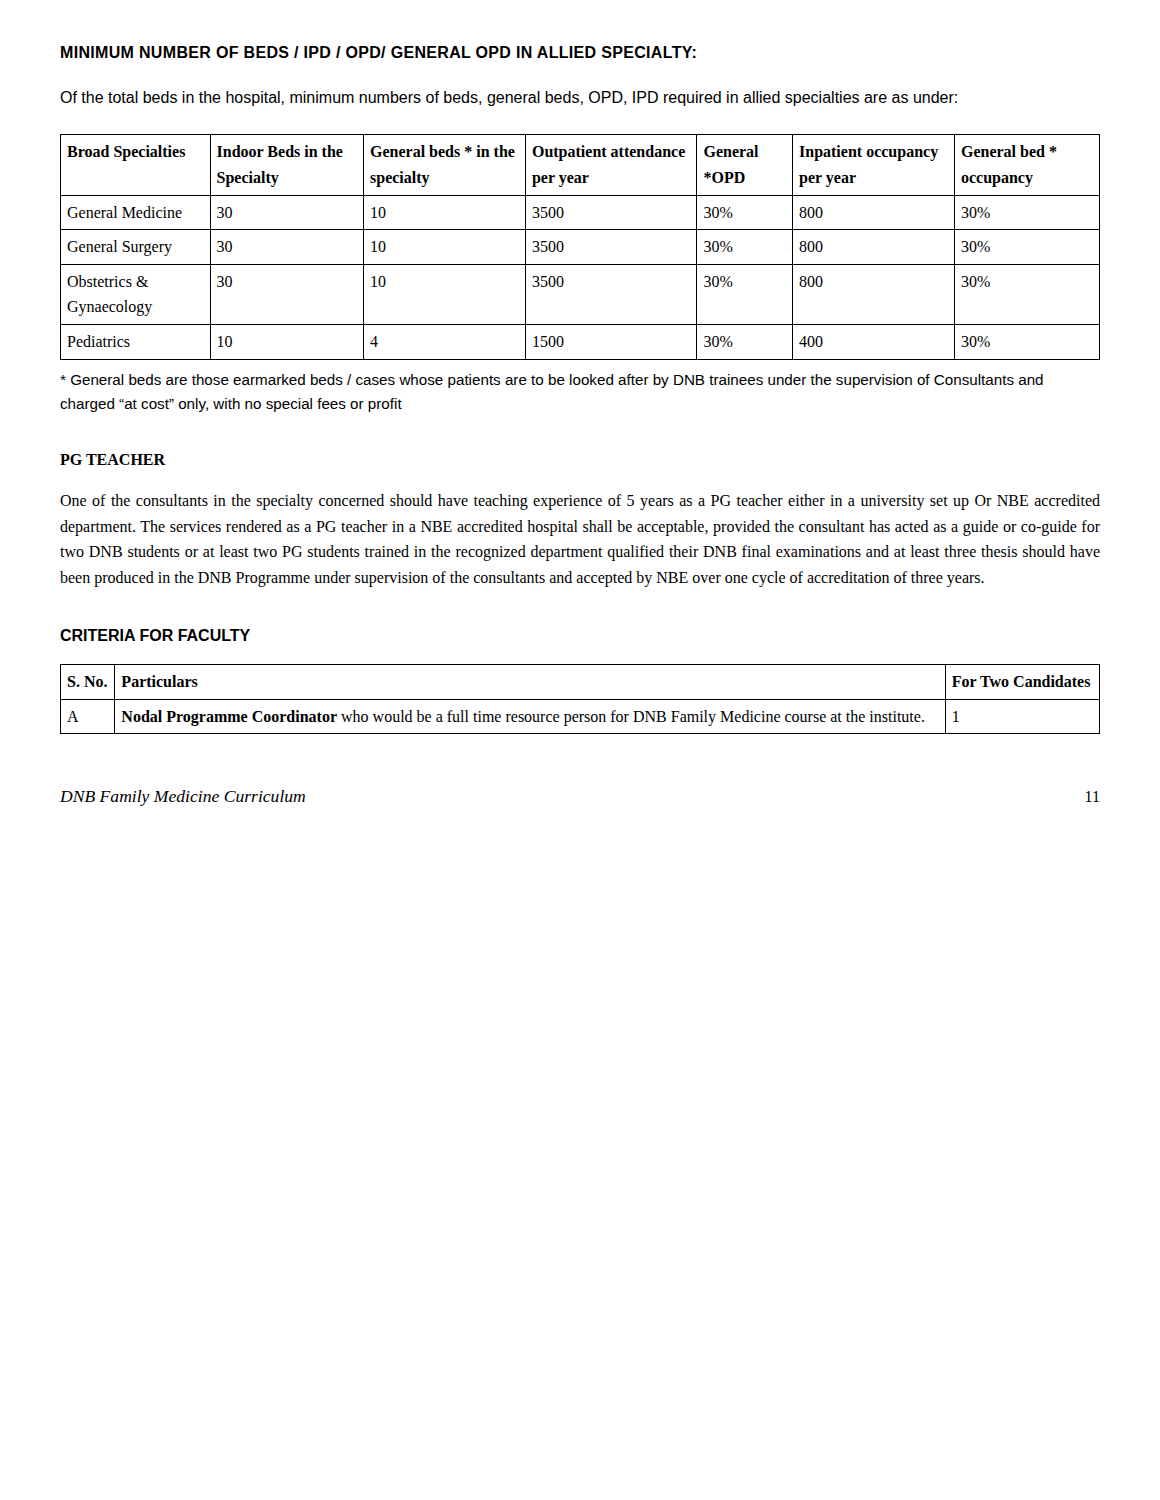MINIMUM NUMBER OF BEDS / IPD / OPD/ GENERAL OPD IN ALLIED SPECIALTY:
Of the total beds in the hospital, minimum numbers of beds, general beds, OPD, IPD required in allied specialties are as under:
| Broad Specialties | Indoor Beds in the Specialty | General beds * in the specialty | Outpatient attendance per year | General *OPD | Inpatient occupancy per year | General bed * occupancy |
| --- | --- | --- | --- | --- | --- | --- |
| General Medicine | 30 | 10 | 3500 | 30% | 800 | 30% |
| General Surgery | 30 | 10 | 3500 | 30% | 800 | 30% |
| Obstetrics & Gynaecology | 30 | 10 | 3500 | 30% | 800 | 30% |
| Pediatrics | 10 | 4 | 1500 | 30% | 400 | 30% |
* General beds are those earmarked beds / cases whose patients are to be looked after by DNB trainees under the supervision of Consultants and charged “at cost” only, with no special fees or profit
PG TEACHER
One of the consultants in the specialty concerned should have teaching experience of 5 years as a PG teacher either in a university set up Or NBE accredited department. The services rendered as a PG teacher in a NBE accredited hospital shall be acceptable, provided the consultant has acted as a guide or co-guide for two DNB students or at least two PG students trained in the recognized department qualified their DNB final examinations and at least three thesis should have been produced in the DNB Programme under supervision of the consultants and accepted by NBE over one cycle of accreditation of three years.
CRITERIA FOR FACULTY
| S. No. | Particulars | For Two Candidates |
| --- | --- | --- |
| A | Nodal Programme Coordinator who would be a full time resource person for DNB Family Medicine course at the institute. | 1 |
DNB Family Medicine Curriculum 11